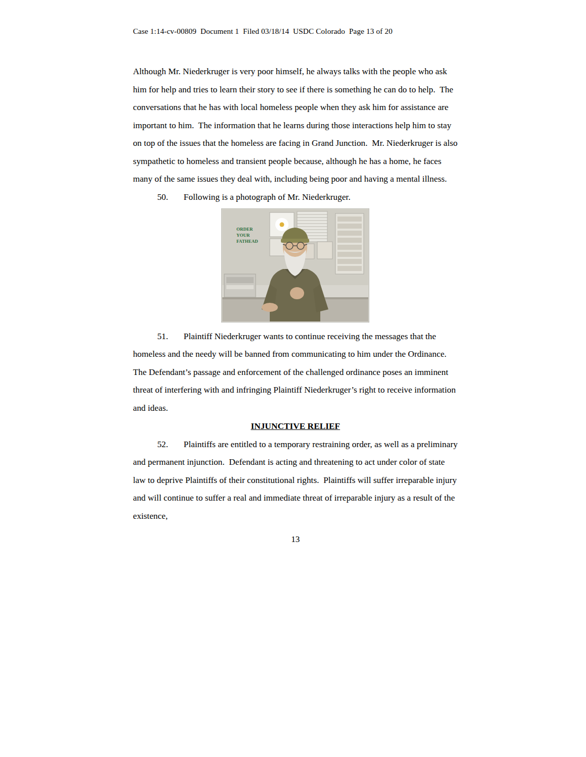Case 1:14-cv-00809 Document 1 Filed 03/18/14 USDC Colorado Page 13 of 20
Although Mr. Niederkruger is very poor himself, he always talks with the people who ask him for help and tries to learn their story to see if there is something he can do to help. The conversations that he has with local homeless people when they ask him for assistance are important to him. The information that he learns during those interactions help him to stay on top of the issues that the homeless are facing in Grand Junction. Mr. Niederkruger is also sympathetic to homeless and transient people because, although he has a home, he faces many of the same issues they deal with, including being poor and having a mental illness.
50. Following is a photograph of Mr. Niederkruger.
ORDER YOUR FATHEAD
51. Plaintiff Niederkruger wants to continue receiving the messages that the homeless and the needy will be banned from communicating to him under the Ordinance. The Defendant’s passage and enforcement of the challenged ordinance poses an imminent threat of interfering with and infringing Plaintiff Niederkruger’s right to receive information and ideas.
INJUNCTIVE RELIEF
52. Plaintiffs are entitled to a temporary restraining order, as well as a preliminary and permanent injunction. Defendant is acting and threatening to act under color of state law to deprive Plaintiffs of their constitutional rights. Plaintiffs will suffer irreparable injury and will continue to suffer a real and immediate threat of irreparable injury as a result of the existence,
13